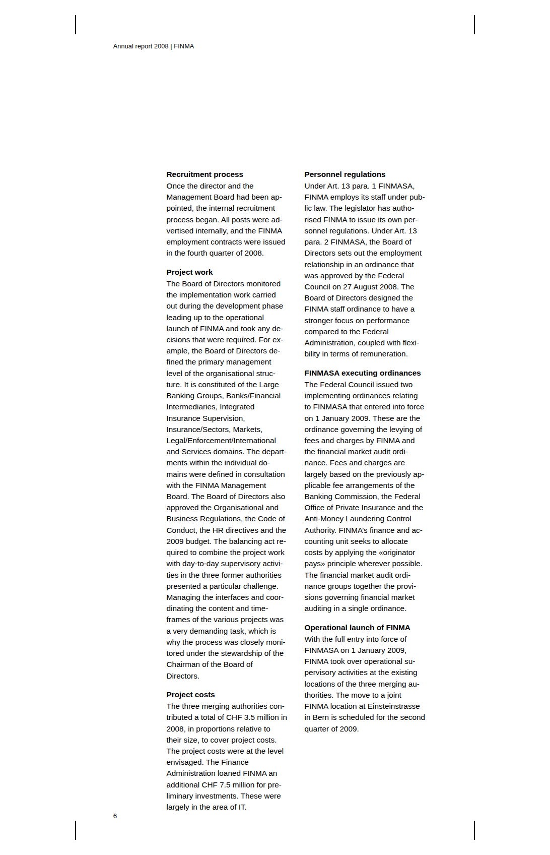Annual report 2008 | FINMA
Recruitment process
Once the director and the Management Board had been appointed, the internal recruitment process began. All posts were advertised internally, and the FINMA employment contracts were issued in the fourth quarter of 2008.
Project work
The Board of Directors monitored the implementation work carried out during the development phase leading up to the operational launch of FINMA and took any decisions that were required. For example, the Board of Directors defined the primary management level of the organisational structure. It is constituted of the Large Banking Groups, Banks/Financial Intermediaries, Integrated Insurance Supervision, Insurance/Sectors, Markets, Legal/Enforcement/International and Services domains. The departments within the individual domains were defined in consultation with the FINMA Management Board. The Board of Directors also approved the Organisational and Business Regulations, the Code of Conduct, the HR directives and the 2009 budget. The balancing act required to combine the project work with day-to-day supervisory activities in the three former authorities presented a particular challenge. Managing the interfaces and coordinating the content and timeframes of the various projects was a very demanding task, which is why the process was closely monitored under the stewardship of the Chairman of the Board of Directors.
Project costs
The three merging authorities contributed a total of CHF 3.5 million in 2008, in proportions relative to their size, to cover project costs. The project costs were at the level envisaged. The Finance Administration loaned FINMA an additional CHF 7.5 million for preliminary investments. These were largely in the area of IT.
Personnel regulations
Under Art. 13 para. 1 FINMASA, FINMA employs its staff under public law. The legislator has authorised FINMA to issue its own personnel regulations. Under Art. 13 para. 2 FINMASA, the Board of Directors sets out the employment relationship in an ordinance that was approved by the Federal Council on 27 August 2008. The Board of Directors designed the FINMA staff ordinance to have a stronger focus on performance compared to the Federal Administration, coupled with flexibility in terms of remuneration.
FINMASA executing ordinances
The Federal Council issued two implementing ordinances relating to FINMASA that entered into force on 1 January 2009. These are the ordinance governing the levying of fees and charges by FINMA and the financial market audit ordinance. Fees and charges are largely based on the previously applicable fee arrangements of the Banking Commission, the Federal Office of Private Insurance and the Anti-Money Laundering Control Authority. FINMA’s finance and accounting unit seeks to allocate costs by applying the «originator pays» principle wherever possible. The financial market audit ordinance groups together the provisions governing financial market auditing in a single ordinance.
Operational launch of FINMA
With the full entry into force of FINMASA on 1 January 2009, FINMA took over operational supervisory activities at the existing locations of the three merging authorities. The move to a joint FINMA location at Einsteinstrasse in Bern is scheduled for the second quarter of 2009.
6